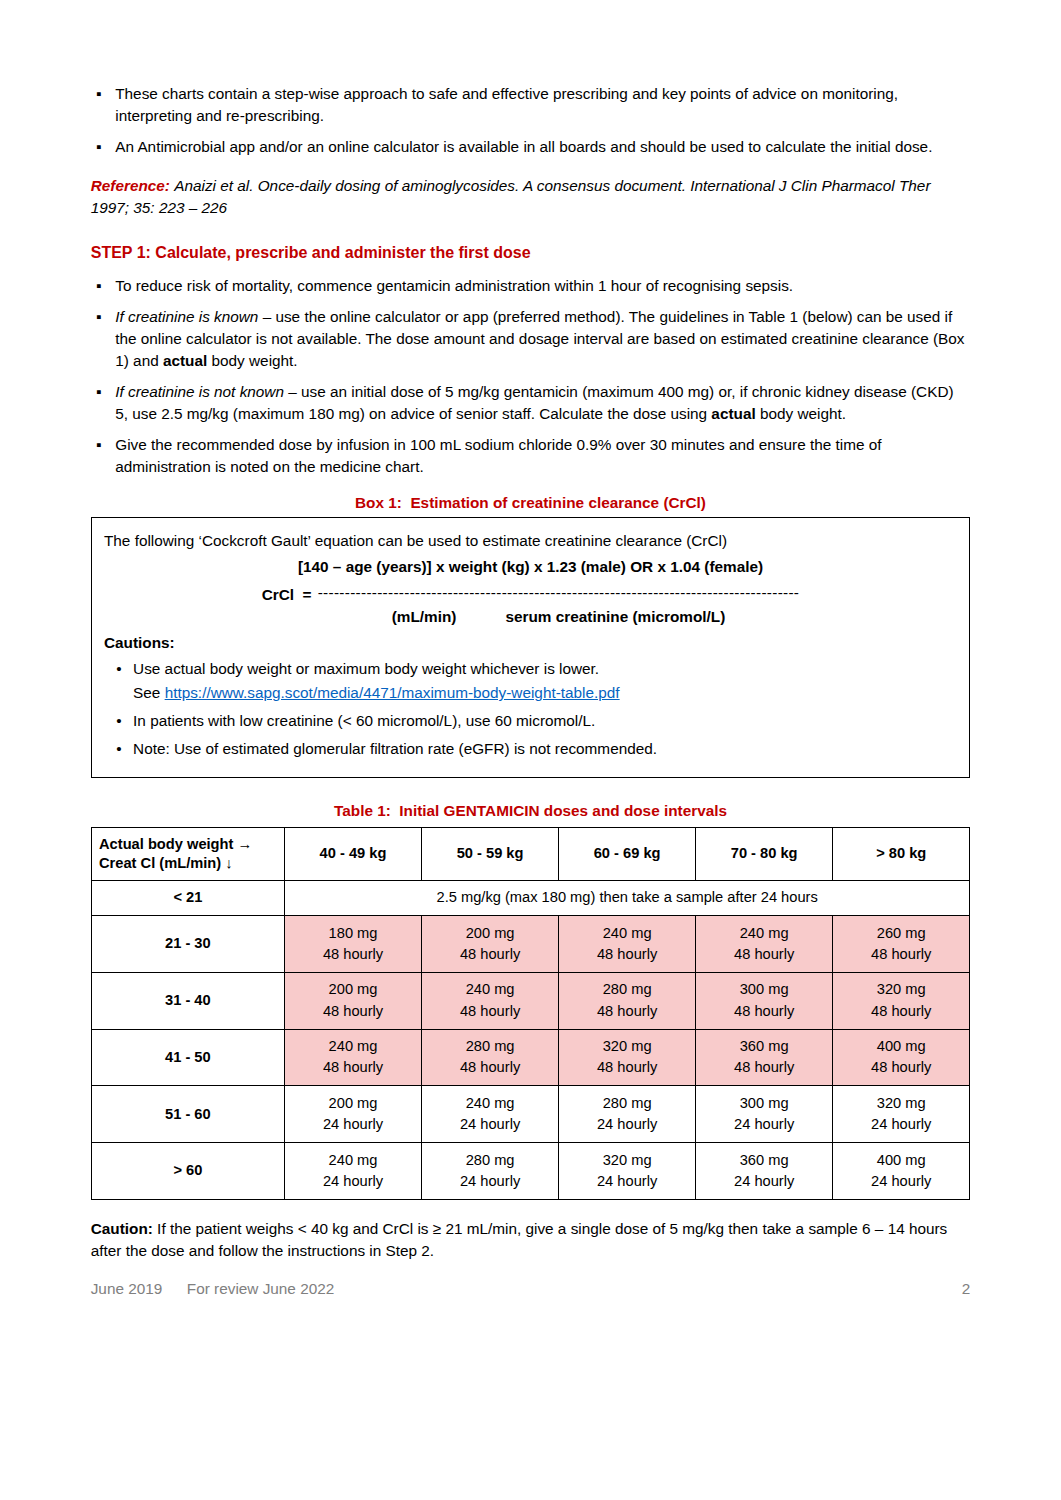These charts contain a step-wise approach to safe and effective prescribing and key points of advice on monitoring, interpreting and re-prescribing.
An Antimicrobial app and/or an online calculator is available in all boards and should be used to calculate the initial dose.
Reference: Anaizi et al. Once-daily dosing of aminoglycosides. A consensus document. International J Clin Pharmacol Ther 1997; 35: 223 – 226
STEP 1: Calculate, prescribe and administer the first dose
To reduce risk of mortality, commence gentamicin administration within 1 hour of recognising sepsis.
If creatinine is known – use the online calculator or app (preferred method). The guidelines in Table 1 (below) can be used if the online calculator is not available. The dose amount and dosage interval are based on estimated creatinine clearance (Box 1) and actual body weight.
If creatinine is not known – use an initial dose of 5 mg/kg gentamicin (maximum 400 mg) or, if chronic kidney disease (CKD) 5, use 2.5 mg/kg (maximum 180 mg) on advice of senior staff. Calculate the dose using actual body weight.
Give the recommended dose by infusion in 100 mL sodium chloride 0.9% over 30 minutes and ensure the time of administration is noted on the medicine chart.
Box 1: Estimation of creatinine clearance (CrCl)
The following ‘Cockcroft Gault’ equation can be used to estimate creatinine clearance (CrCl)
[140 – age (years)] x weight (kg) x 1.23 (male) OR x 1.04 (female)
CrCl =
-----------------------------------------------------------------------------------------
(mL/min) serum creatinine (micromol/L)
Cautions:
Use actual body weight or maximum body weight whichever is lower. See https://www.sapg.scot/media/4471/maximum-body-weight-table.pdf
In patients with low creatinine (< 60 micromol/L), use 60 micromol/L.
Note: Use of estimated glomerular filtration rate (eGFR) is not recommended.
Table 1: Initial GENTAMICIN doses and dose intervals
| Actual body weight → Creat Cl (mL/min) ↓ | 40 - 49 kg | 50 - 59 kg | 60 - 69 kg | 70 - 80 kg | > 80 kg |
| --- | --- | --- | --- | --- | --- |
| < 21 | 2.5 mg/kg (max 180 mg) then take a sample after 24 hours |
| 21 - 30 | 180 mg 48 hourly | 200 mg 48 hourly | 240 mg 48 hourly | 240 mg 48 hourly | 260 mg 48 hourly |
| 31 - 40 | 200 mg 48 hourly | 240 mg 48 hourly | 280 mg 48 hourly | 300 mg 48 hourly | 320 mg 48 hourly |
| 41 - 50 | 240 mg 48 hourly | 280 mg 48 hourly | 320 mg 48 hourly | 360 mg 48 hourly | 400 mg 48 hourly |
| 51 - 60 | 200 mg 24 hourly | 240 mg 24 hourly | 280 mg 24 hourly | 300 mg 24 hourly | 320 mg 24 hourly |
| > 60 | 240 mg 24 hourly | 280 mg 24 hourly | 320 mg 24 hourly | 360 mg 24 hourly | 400 mg 24 hourly |
Caution: If the patient weighs < 40 kg and CrCl is ≥ 21 mL/min, give a single dose of 5 mg/kg then take a sample 6 – 14 hours after the dose and follow the instructions in Step 2.
June 2019 For review June 2022
2